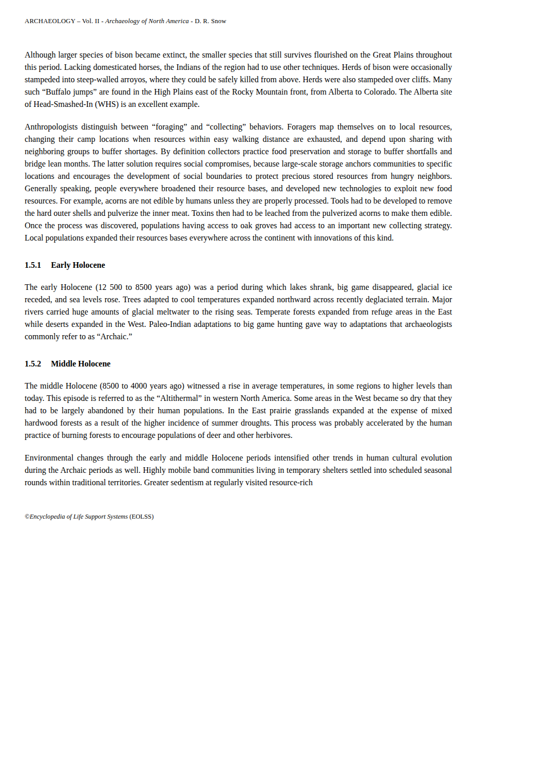ARCHAEOLOGY – Vol. II - Archaeology of North America - D. R. Snow
Although larger species of bison became extinct, the smaller species that still survives flourished on the Great Plains throughout this period. Lacking domesticated horses, the Indians of the region had to use other techniques. Herds of bison were occasionally stampeded into steep-walled arroyos, where they could be safely killed from above. Herds were also stampeded over cliffs. Many such “Buffalo jumps” are found in the High Plains east of the Rocky Mountain front, from Alberta to Colorado. The Alberta site of Head-Smashed-In (WHS) is an excellent example.
Anthropologists distinguish between “foraging” and “collecting” behaviors. Foragers map themselves on to local resources, changing their camp locations when resources within easy walking distance are exhausted, and depend upon sharing with neighboring groups to buffer shortages. By definition collectors practice food preservation and storage to buffer shortfalls and bridge lean months. The latter solution requires social compromises, because large-scale storage anchors communities to specific locations and encourages the development of social boundaries to protect precious stored resources from hungry neighbors. Generally speaking, people everywhere broadened their resource bases, and developed new technologies to exploit new food resources. For example, acorns are not edible by humans unless they are properly processed. Tools had to be developed to remove the hard outer shells and pulverize the inner meat. Toxins then had to be leached from the pulverized acorns to make them edible. Once the process was discovered, populations having access to oak groves had access to an important new collecting strategy. Local populations expanded their resources bases everywhere across the continent with innovations of this kind.
1.5.1 Early Holocene
The early Holocene (12 500 to 8500 years ago) was a period during which lakes shrank, big game disappeared, glacial ice receded, and sea levels rose. Trees adapted to cool temperatures expanded northward across recently deglaciated terrain. Major rivers carried huge amounts of glacial meltwater to the rising seas. Temperate forests expanded from refuge areas in the East while deserts expanded in the West. Paleo-Indian adaptations to big game hunting gave way to adaptations that archaeologists commonly refer to as “Archaic.”
1.5.2 Middle Holocene
The middle Holocene (8500 to 4000 years ago) witnessed a rise in average temperatures, in some regions to higher levels than today. This episode is referred to as the “Altithermal” in western North America. Some areas in the West became so dry that they had to be largely abandoned by their human populations. In the East prairie grasslands expanded at the expense of mixed hardwood forests as a result of the higher incidence of summer droughts. This process was probably accelerated by the human practice of burning forests to encourage populations of deer and other herbivores.
Environmental changes through the early and middle Holocene periods intensified other trends in human cultural evolution during the Archaic periods as well. Highly mobile band communities living in temporary shelters settled into scheduled seasonal rounds within traditional territories. Greater sedentism at regularly visited resource-rich
©Encyclopedia of Life Support Systems (EOLSS)